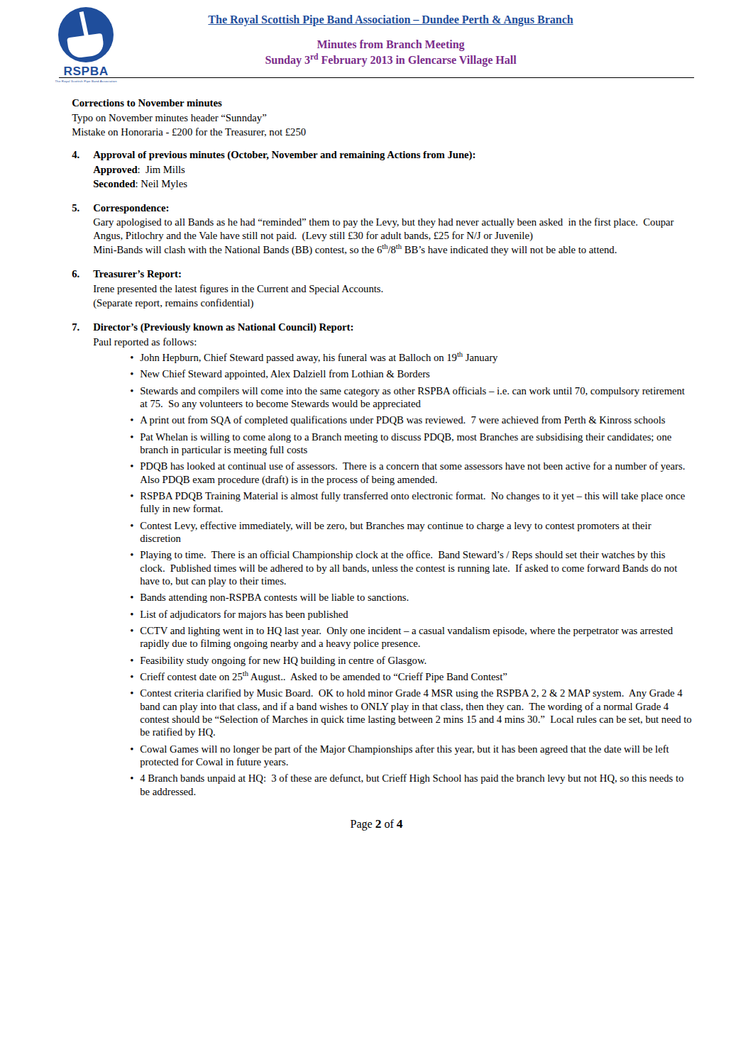RSPBA
The Royal Scottish Pipe Band Association
The Royal Scottish Pipe Band Association – Dundee Perth & Angus Branch
Minutes from Branch Meeting
Sunday 3rd February 2013 in Glencarse Village Hall
Corrections to November minutes
Typo on November minutes header “Sunnday”
Mistake on Honoraria - £200 for the Treasurer, not £250
4.
Approval of previous minutes (October, November and remaining Actions from June):
Approved: Jim Mills
Seconded: Neil Myles
5.
Correspondence:
Gary apologised to all Bands as he had “reminded” them to pay the Levy, but they had never actually been asked in the first place. Coupar Angus, Pitlochry and the Vale have still not paid. (Levy still £30 for adult bands, £25 for N/J or Juvenile)
Mini-Bands will clash with the National Bands (BB) contest, so the 6th/8th BB’s have indicated they will not be able to attend.
6.
Treasurer’s Report:
Irene presented the latest figures in the Current and Special Accounts.
(Separate report, remains confidential)
7.
Director’s (Previously known as National Council) Report:
Paul reported as follows:
John Hepburn, Chief Steward passed away, his funeral was at Balloch on 19th January
New Chief Steward appointed, Alex Dalziell from Lothian & Borders
Stewards and compilers will come into the same category as other RSPBA officials – i.e. can work until 70, compulsory retirement at 75. So any volunteers to become Stewards would be appreciated
A print out from SQA of completed qualifications under PDQB was reviewed. 7 were achieved from Perth & Kinross schools
Pat Whelan is willing to come along to a Branch meeting to discuss PDQB, most Branches are subsidising their candidates; one branch in particular is meeting full costs
PDQB has looked at continual use of assessors. There is a concern that some assessors have not been active for a number of years. Also PDQB exam procedure (draft) is in the process of being amended.
RSPBA PDQB Training Material is almost fully transferred onto electronic format. No changes to it yet – this will take place once fully in new format.
Contest Levy, effective immediately, will be zero, but Branches may continue to charge a levy to contest promoters at their discretion
Playing to time. There is an official Championship clock at the office. Band Steward’s / Reps should set their watches by this clock. Published times will be adhered to by all bands, unless the contest is running late. If asked to come forward Bands do not have to, but can play to their times.
Bands attending non-RSPBA contests will be liable to sanctions.
List of adjudicators for majors has been published
CCTV and lighting went in to HQ last year. Only one incident – a casual vandalism episode, where the perpetrator was arrested rapidly due to filming ongoing nearby and a heavy police presence.
Feasibility study ongoing for new HQ building in centre of Glasgow.
Crieff contest date on 25th August.. Asked to be amended to “Crieff Pipe Band Contest”
Contest criteria clarified by Music Board. OK to hold minor Grade 4 MSR using the RSPBA 2, 2 & 2 MAP system. Any Grade 4 band can play into that class, and if a band wishes to ONLY play in that class, then they can. The wording of a normal Grade 4 contest should be “Selection of Marches in quick time lasting between 2 mins 15 and 4 mins 30.” Local rules can be set, but need to be ratified by HQ.
Cowal Games will no longer be part of the Major Championships after this year, but it has been agreed that the date will be left protected for Cowal in future years.
4 Branch bands unpaid at HQ: 3 of these are defunct, but Crieff High School has paid the branch levy but not HQ, so this needs to be addressed.
Page 2 of 4